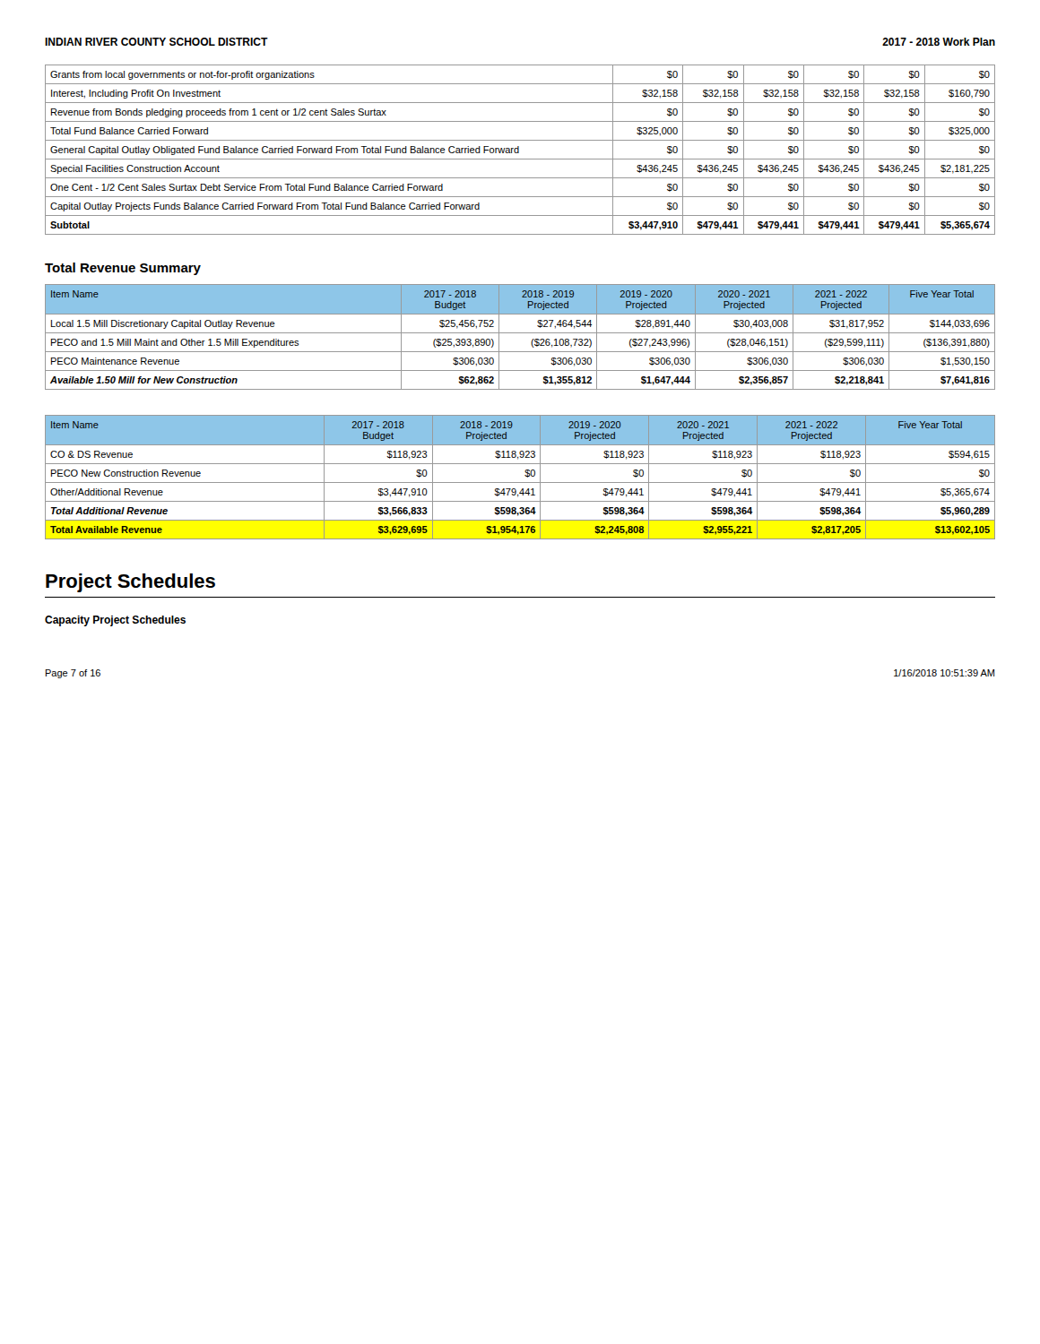INDIAN RIVER COUNTY SCHOOL DISTRICT 2017 - 2018 Work Plan
| Grants from local governments or not-for-profit organizations | $0 | $0 | $0 | $0 | $0 | $0 |
| Interest, Including Profit On Investment | $32,158 | $32,158 | $32,158 | $32,158 | $32,158 | $160,790 |
| Revenue from Bonds pledging proceeds from 1 cent or 1/2 cent Sales Surtax | $0 | $0 | $0 | $0 | $0 | $0 |
| Total Fund Balance Carried Forward | $325,000 | $0 | $0 | $0 | $0 | $325,000 |
| General Capital Outlay Obligated Fund Balance Carried Forward From Total Fund Balance Carried Forward | $0 | $0 | $0 | $0 | $0 | $0 |
| Special Facilities Construction Account | $436,245 | $436,245 | $436,245 | $436,245 | $436,245 | $2,181,225 |
| One Cent - 1/2 Cent Sales Surtax Debt Service From Total Fund Balance Carried Forward | $0 | $0 | $0 | $0 | $0 | $0 |
| Capital Outlay Projects Funds Balance Carried Forward From Total Fund Balance Carried Forward | $0 | $0 | $0 | $0 | $0 | $0 |
| Subtotal | $3,447,910 | $479,441 | $479,441 | $479,441 | $479,441 | $5,365,674 |
Total Revenue Summary
| Item Name | 2017 - 2018 Budget | 2018 - 2019 Projected | 2019 - 2020 Projected | 2020 - 2021 Projected | 2021 - 2022 Projected | Five Year Total |
| --- | --- | --- | --- | --- | --- | --- |
| Local 1.5 Mill Discretionary Capital Outlay Revenue | $25,456,752 | $27,464,544 | $28,891,440 | $30,403,008 | $31,817,952 | $144,033,696 |
| PECO and 1.5 Mill Maint and Other 1.5 Mill Expenditures | ($25,393,890) | ($26,108,732) | ($27,243,996) | ($28,046,151) | ($29,599,111) | ($136,391,880) |
| PECO Maintenance Revenue | $306,030 | $306,030 | $306,030 | $306,030 | $306,030 | $1,530,150 |
| Available 1.50 Mill for New Construction | $62,862 | $1,355,812 | $1,647,444 | $2,356,857 | $2,218,841 | $7,641,816 |
| Item Name | 2017 - 2018 Budget | 2018 - 2019 Projected | 2019 - 2020 Projected | 2020 - 2021 Projected | 2021 - 2022 Projected | Five Year Total |
| --- | --- | --- | --- | --- | --- | --- |
| CO & DS Revenue | $118,923 | $118,923 | $118,923 | $118,923 | $118,923 | $594,615 |
| PECO New Construction Revenue | $0 | $0 | $0 | $0 | $0 | $0 |
| Other/Additional Revenue | $3,447,910 | $479,441 | $479,441 | $479,441 | $479,441 | $5,365,674 |
| Total Additional Revenue | $3,566,833 | $598,364 | $598,364 | $598,364 | $598,364 | $5,960,289 |
| Total Available Revenue | $3,629,695 | $1,954,176 | $2,245,808 | $2,955,221 | $2,817,205 | $13,602,105 |
Project Schedules
Capacity Project Schedules
Page 7 of 16 1/16/2018 10:51:39 AM